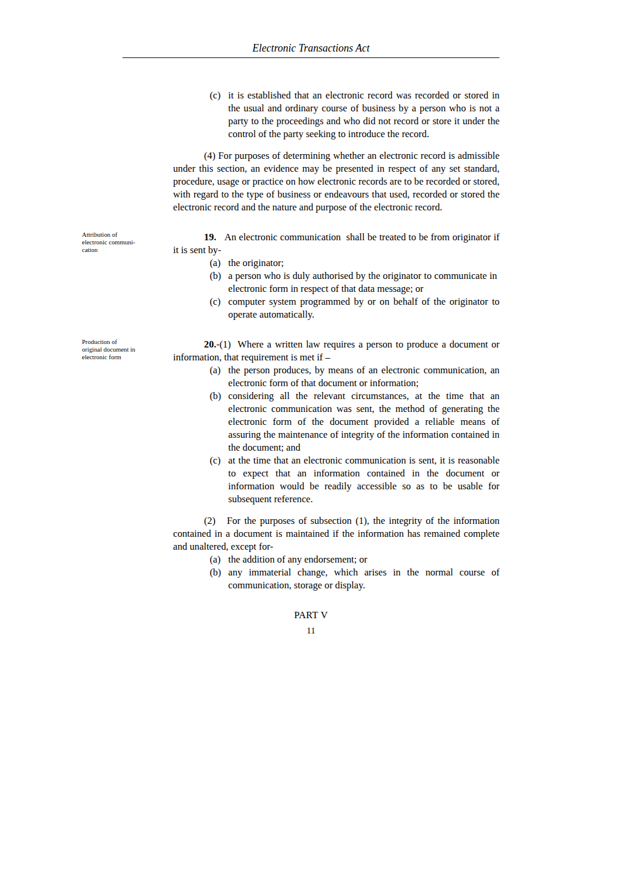Electronic Transactions Act
(c)
it is established that an electronic record was recorded or stored in the usual and ordinary course of business by a person who is not a party to the proceedings and who did not record or store it under the control of the party seeking to introduce the record.
(4) For purposes of determining whether an electronic record is admissible under this section, an evidence may be presented in respect of any set standard, procedure, usage or practice on how electronic records are to be recorded or stored, with regard to the type of business or endeavours that used, recorded or stored the electronic record and the nature and purpose of the electronic record.
Attribution of electronic communi-
cation
19. An electronic communication shall be treated to be from originator if it is sent by-
(a)
the originator;
(b)
a person who is duly authorised by the originator to communicate in electronic form in respect of that data message; or
(c)
computer system programmed by or on behalf of the originator to operate automatically.
Production of original document in electronic form
20.-(1) Where a written law requires a person to produce a document or information, that requirement is met if –
(a)
the person produces, by means of an electronic communication, an electronic form of that document or information;
(b)
considering all the relevant circumstances, at the time that an electronic communication was sent, the method of generating the electronic form of the document provided a reliable means of assuring the maintenance of integrity of the information contained in the document; and
(c)
at the time that an electronic communication is sent, it is reasonable to expect that an information contained in the document or information would be readily accessible so as to be usable for subsequent reference.
(2) For the purposes of subsection (1), the integrity of the information contained in a document is maintained if the information has remained complete and unaltered, except for-
(a)
the addition of any endorsement; or
(b)
any immaterial change, which arises in the normal course of communication, storage or display.
PART V
11